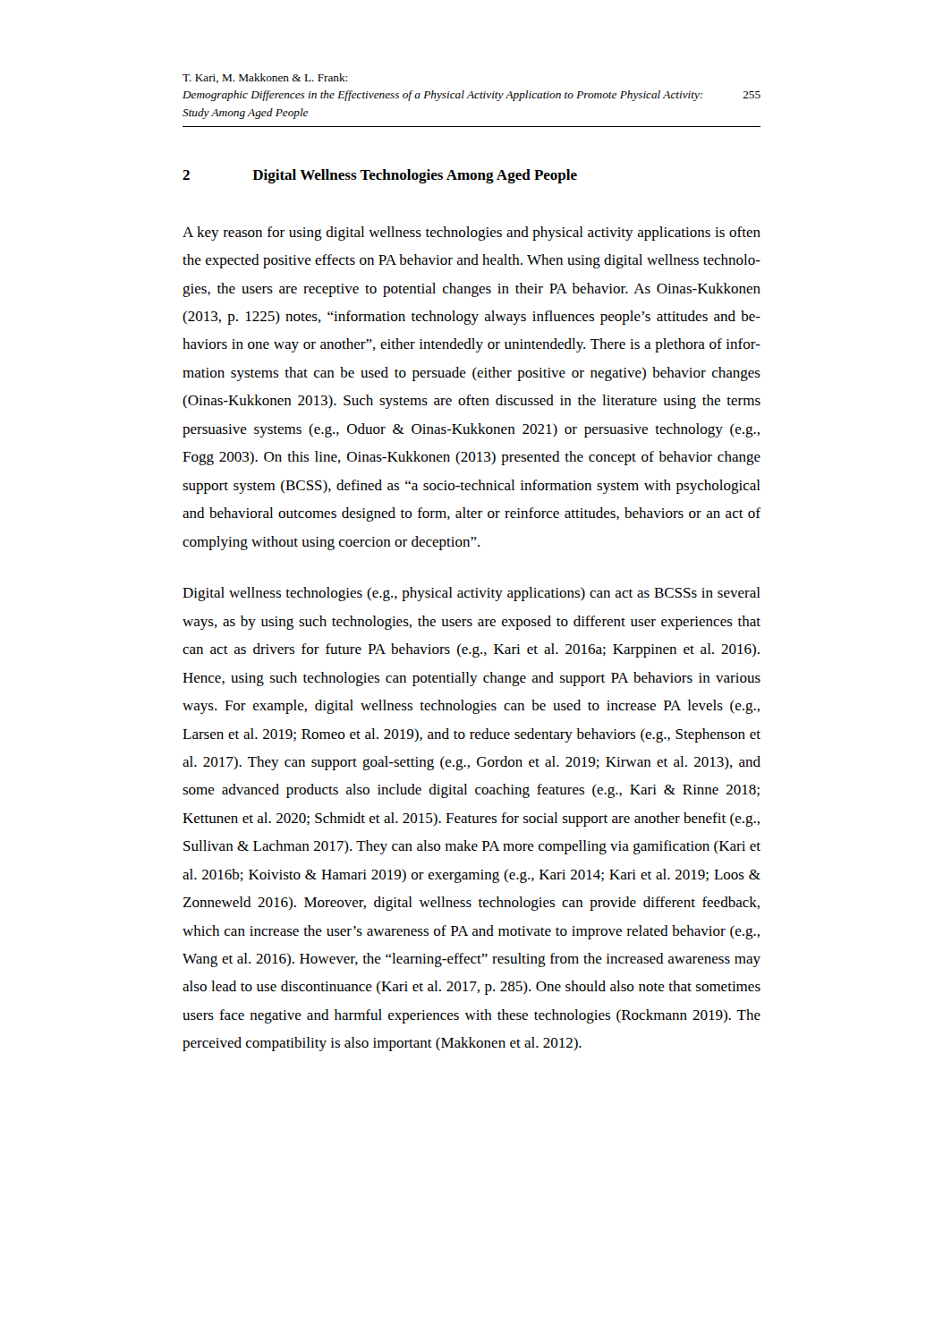T. Kari, M. Makkonen & L. Frank: 255 Demographic Differences in the Effectiveness of a Physical Activity Application to Promote Physical Activity: Study Among Aged People
2 Digital Wellness Technologies Among Aged People
A key reason for using digital wellness technologies and physical activity applications is often the expected positive effects on PA behavior and health. When using digital wellness technologies, the users are receptive to potential changes in their PA behavior. As Oinas-Kukkonen (2013, p. 1225) notes, “information technology always influences people’s attitudes and behaviors in one way or another”, either intendedly or unintendedly. There is a plethora of information systems that can be used to persuade (either positive or negative) behavior changes (Oinas-Kukkonen 2013). Such systems are often discussed in the literature using the terms persuasive systems (e.g., Oduor & Oinas-Kukkonen 2021) or persuasive technology (e.g., Fogg 2003). On this line, Oinas-Kukkonen (2013) presented the concept of behavior change support system (BCSS), defined as “a socio-technical information system with psychological and behavioral outcomes designed to form, alter or reinforce attitudes, behaviors or an act of complying without using coercion or deception”.
Digital wellness technologies (e.g., physical activity applications) can act as BCSSs in several ways, as by using such technologies, the users are exposed to different user experiences that can act as drivers for future PA behaviors (e.g., Kari et al. 2016a; Karppinen et al. 2016). Hence, using such technologies can potentially change and support PA behaviors in various ways. For example, digital wellness technologies can be used to increase PA levels (e.g., Larsen et al. 2019; Romeo et al. 2019), and to reduce sedentary behaviors (e.g., Stephenson et al. 2017). They can support goal-setting (e.g., Gordon et al. 2019; Kirwan et al. 2013), and some advanced products also include digital coaching features (e.g., Kari & Rinne 2018; Kettunen et al. 2020; Schmidt et al. 2015). Features for social support are another benefit (e.g., Sullivan & Lachman 2017). They can also make PA more compelling via gamification (Kari et al. 2016b; Koivisto & Hamari 2019) or exergaming (e.g., Kari 2014; Kari et al. 2019; Loos & Zonneweld 2016). Moreover, digital wellness technologies can provide different feedback, which can increase the user’s awareness of PA and motivate to improve related behavior (e.g., Wang et al. 2016). However, the “learning-effect” resulting from the increased awareness may also lead to use discontinuance (Kari et al. 2017, p. 285). One should also note that sometimes users face negative and harmful experiences with these technologies (Rockmann 2019). The perceived compatibility is also important (Makkonen et al. 2012).